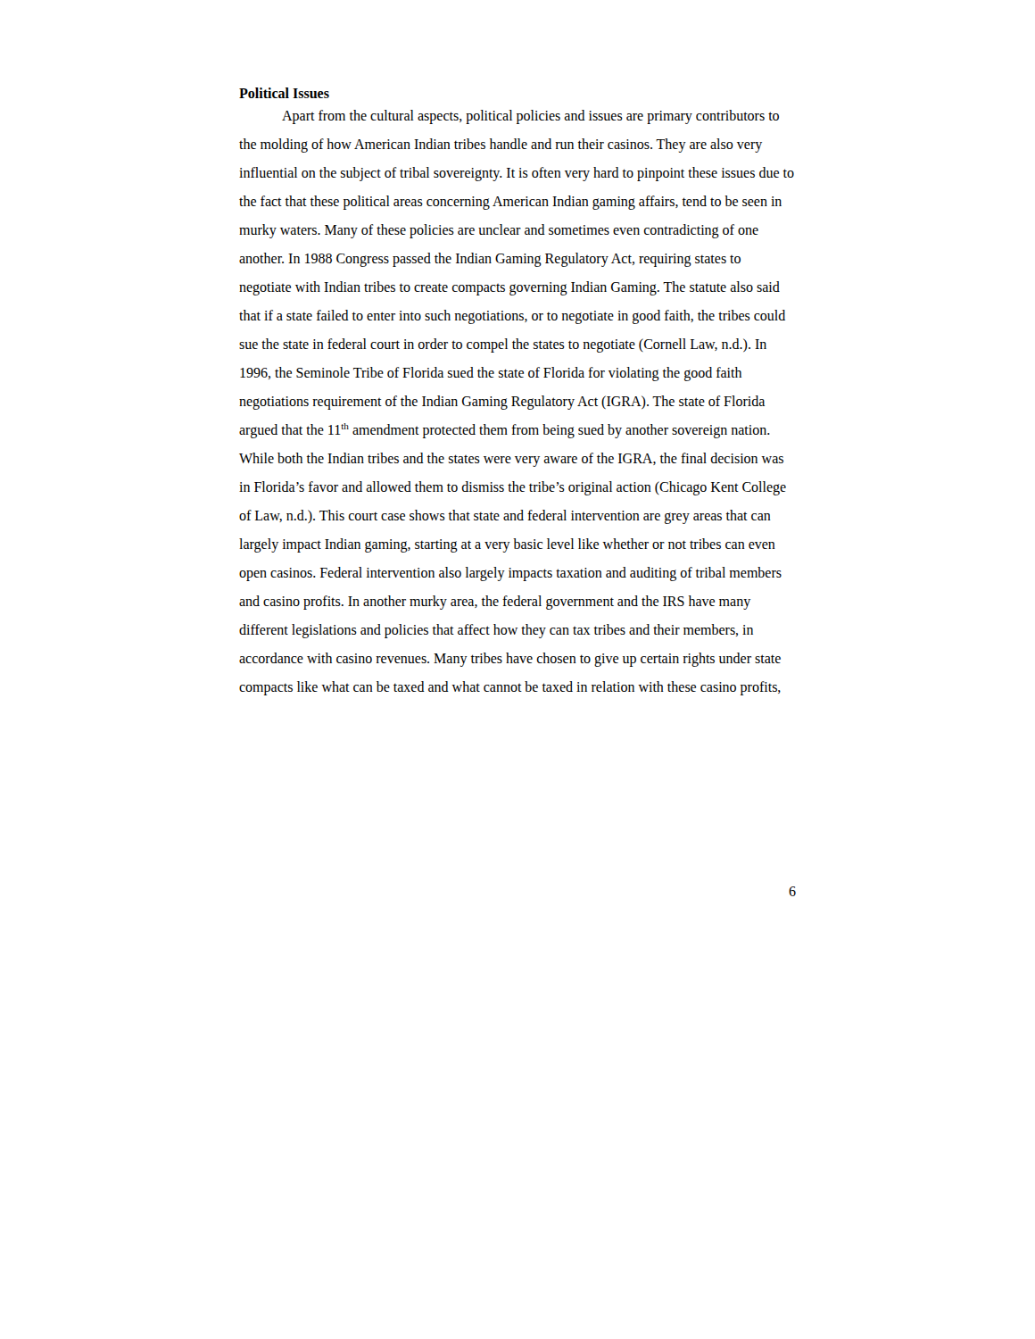Political Issues
Apart from the cultural aspects, political policies and issues are primary contributors to the molding of how American Indian tribes handle and run their casinos. They are also very influential on the subject of tribal sovereignty. It is often very hard to pinpoint these issues due to the fact that these political areas concerning American Indian gaming affairs, tend to be seen in murky waters. Many of these policies are unclear and sometimes even contradicting of one another. In 1988 Congress passed the Indian Gaming Regulatory Act, requiring states to negotiate with Indian tribes to create compacts governing Indian Gaming. The statute also said that if a state failed to enter into such negotiations, or to negotiate in good faith, the tribes could sue the state in federal court in order to compel the states to negotiate (Cornell Law, n.d.). In 1996, the Seminole Tribe of Florida sued the state of Florida for violating the good faith negotiations requirement of the Indian Gaming Regulatory Act (IGRA). The state of Florida argued that the 11th amendment protected them from being sued by another sovereign nation. While both the Indian tribes and the states were very aware of the IGRA, the final decision was in Florida’s favor and allowed them to dismiss the tribe’s original action (Chicago Kent College of Law, n.d.). This court case shows that state and federal intervention are grey areas that can largely impact Indian gaming, starting at a very basic level like whether or not tribes can even open casinos. Federal intervention also largely impacts taxation and auditing of tribal members and casino profits. In another murky area, the federal government and the IRS have many different legislations and policies that affect how they can tax tribes and their members, in accordance with casino revenues. Many tribes have chosen to give up certain rights under state compacts like what can be taxed and what cannot be taxed in relation with these casino profits,
6